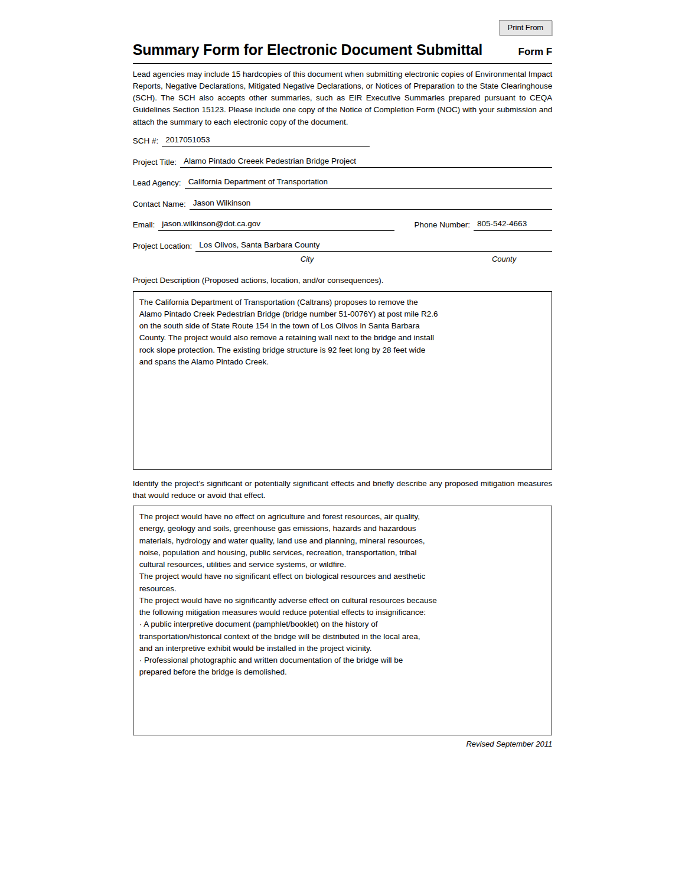Print From
Summary Form for Electronic Document Submittal
Form F
Lead agencies may include 15 hardcopies of this document when submitting electronic copies of Environmental Impact Reports, Negative Declarations, Mitigated Negative Declarations, or Notices of Preparation to the State Clearinghouse (SCH). The SCH also accepts other summaries, such as EIR Executive Summaries prepared pursuant to CEQA Guidelines Section 15123. Please include one copy of the Notice of Completion Form (NOC) with your submission and attach the summary to each electronic copy of the document.
SCH #: 2017051053
Project Title: Alamo Pintado Creeek Pedestrian Bridge Project
Lead Agency: California Department of Transportation
Contact Name: Jason Wilkinson
Email: jason.wilkinson@dot.ca.gov Phone Number: 805-542-4663
Project Location: Los Olivos, Santa Barbara County
City
County
Project Description (Proposed actions, location, and/or consequences).
The California Department of Transportation (Caltrans) proposes to remove the Alamo Pintado Creek Pedestrian Bridge (bridge number 51-0076Y) at post mile R2.6 on the south side of State Route 154 in the town of Los Olivos in Santa Barbara County. The project would also remove a retaining wall next to the bridge and install rock slope protection. The existing bridge structure is 92 feet long by 28 feet wide and spans the Alamo Pintado Creek.
Identify the project’s significant or potentially significant effects and briefly describe any proposed mitigation measures that would reduce or avoid that effect.
The project would have no effect on agriculture and forest resources, air quality, energy, geology and soils, greenhouse gas emissions, hazards and hazardous materials, hydrology and water quality, land use and planning, mineral resources, noise, population and housing, public services, recreation, transportation, tribal cultural resources, utilities and service systems, or wildfire. The project would have no significant effect on biological resources and aesthetic resources. The project would have no significantly adverse effect on cultural resources because the following mitigation measures would reduce potential effects to insignificance: · A public interpretive document (pamphlet/booklet) on the history of transportation/historical context of the bridge will be distributed in the local area, and an interpretive exhibit would be installed in the project vicinity. · Professional photographic and written documentation of the bridge will be prepared before the bridge is demolished.
Revised September 2011